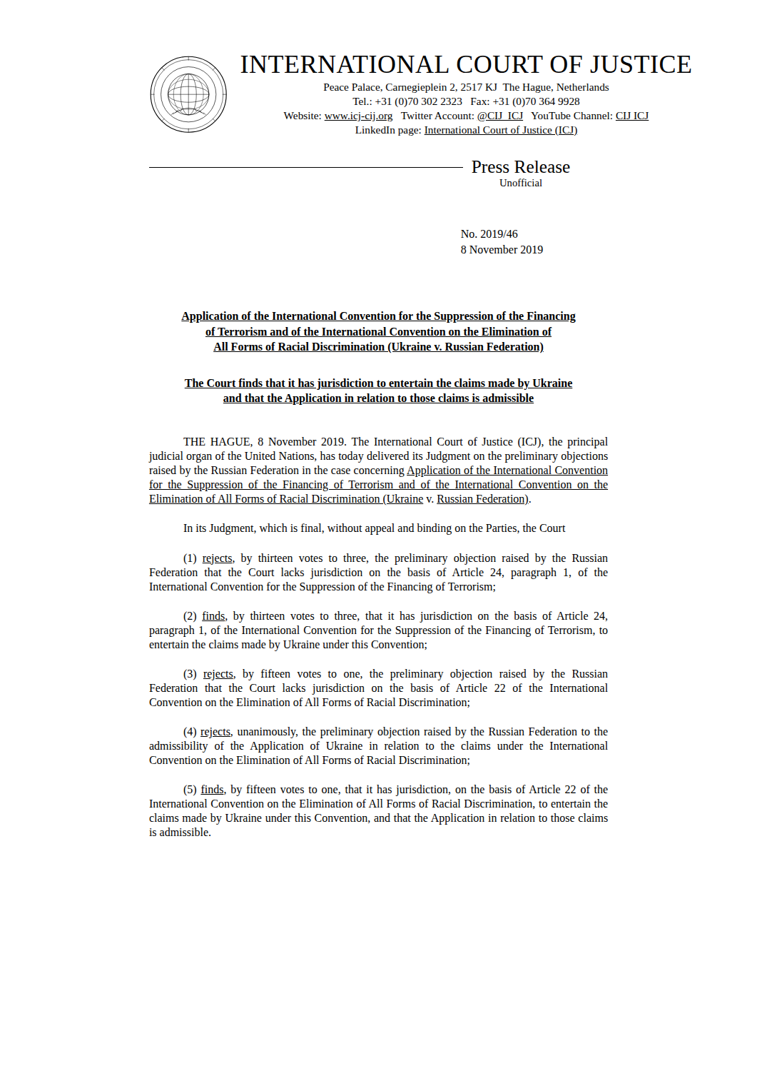INTERNATIONAL COURT OF JUSTICE
Peace Palace, Carnegieplein 2, 2517 KJ The Hague, Netherlands
Tel.: +31 (0)70 302 2323 Fax: +31 (0)70 364 9928
Website: www.icj-cij.org Twitter Account: @CIJ_ICJ YouTube Channel: CIJ ICJ
LinkedIn page: International Court of Justice (ICJ)
Press Release
Unofficial
No. 2019/46
8 November 2019
Application of the International Convention for the Suppression of the Financing
of Terrorism and of the International Convention on the Elimination of
All Forms of Racial Discrimination (Ukraine v. Russian Federation)
The Court finds that it has jurisdiction to entertain the claims made by Ukraine
and that the Application in relation to those claims is admissible
THE HAGUE, 8 November 2019. The International Court of Justice (ICJ), the principal judicial organ of the United Nations, has today delivered its Judgment on the preliminary objections raised by the Russian Federation in the case concerning Application of the International Convention for the Suppression of the Financing of Terrorism and of the International Convention on the Elimination of All Forms of Racial Discrimination (Ukraine v. Russian Federation).
In its Judgment, which is final, without appeal and binding on the Parties, the Court
(1) rejects, by thirteen votes to three, the preliminary objection raised by the Russian Federation that the Court lacks jurisdiction on the basis of Article 24, paragraph 1, of the International Convention for the Suppression of the Financing of Terrorism;
(2) finds, by thirteen votes to three, that it has jurisdiction on the basis of Article 24, paragraph 1, of the International Convention for the Suppression of the Financing of Terrorism, to entertain the claims made by Ukraine under this Convention;
(3) rejects, by fifteen votes to one, the preliminary objection raised by the Russian Federation that the Court lacks jurisdiction on the basis of Article 22 of the International Convention on the Elimination of All Forms of Racial Discrimination;
(4) rejects, unanimously, the preliminary objection raised by the Russian Federation to the admissibility of the Application of Ukraine in relation to the claims under the International Convention on the Elimination of All Forms of Racial Discrimination;
(5) finds, by fifteen votes to one, that it has jurisdiction, on the basis of Article 22 of the International Convention on the Elimination of All Forms of Racial Discrimination, to entertain the claims made by Ukraine under this Convention, and that the Application in relation to those claims is admissible.